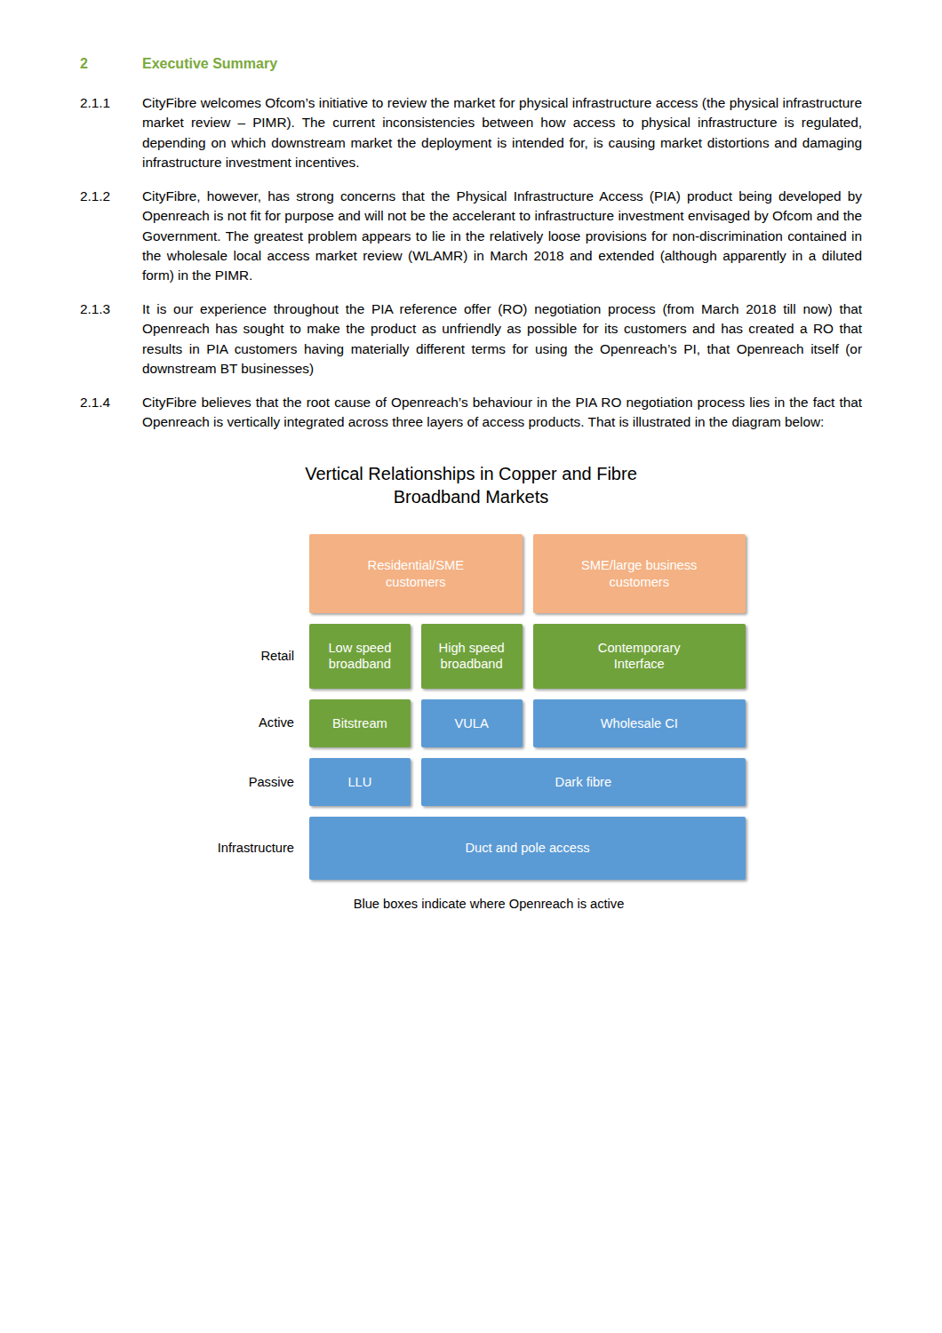2 Executive Summary
2.1.1 CityFibre welcomes Ofcom’s initiative to review the market for physical infrastructure access (the physical infrastructure market review – PIMR). The current inconsistencies between how access to physical infrastructure is regulated, depending on which downstream market the deployment is intended for, is causing market distortions and damaging infrastructure investment incentives.
2.1.2 CityFibre, however, has strong concerns that the Physical Infrastructure Access (PIA) product being developed by Openreach is not fit for purpose and will not be the accelerant to infrastructure investment envisaged by Ofcom and the Government. The greatest problem appears to lie in the relatively loose provisions for non-discrimination contained in the wholesale local access market review (WLAMR) in March 2018 and extended (although apparently in a diluted form) in the PIMR.
2.1.3 It is our experience throughout the PIA reference offer (RO) negotiation process (from March 2018 till now) that Openreach has sought to make the product as unfriendly as possible for its customers and has created a RO that results in PIA customers having materially different terms for using the Openreach’s PI, that Openreach itself (or downstream BT businesses)
2.1.4 CityFibre believes that the root cause of Openreach’s behaviour in the PIA RO negotiation process lies in the fact that Openreach is vertically integrated across three layers of access products. That is illustrated in the diagram below:
Vertical Relationships in Copper and Fibre
Broadband Markets
| | Residential/SME customers | SME/large business customers |
| Retail | Low speed broadband | High speed broadband | Contemporary Interface |
| Active | Bitstream | VULA | Wholesale CI |
| Passive | LLU | Dark fibre |
| Infrastructure | Duct and pole access |
Blue boxes indicate where Openreach is active